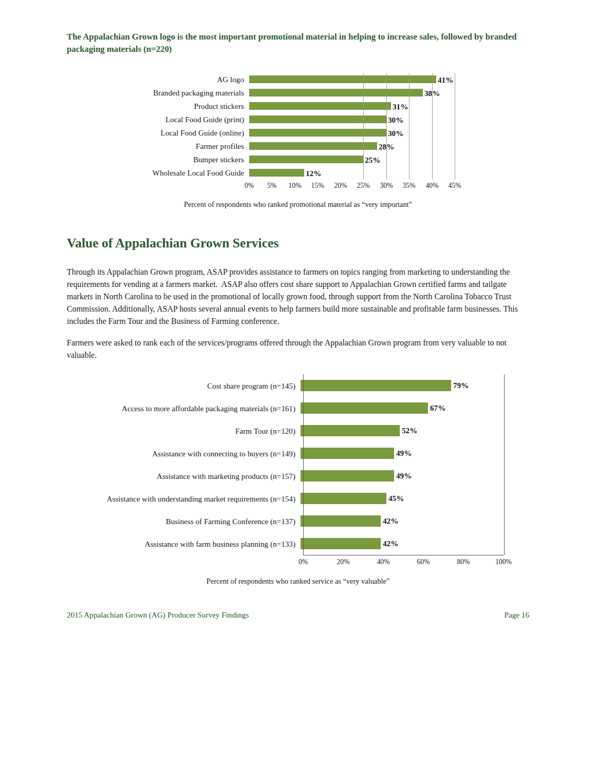The Appalachian Grown logo is the most important promotional material in helping to increase sales, followed by branded packaging materials (n=220)
AG logo
41%
Branded packaging materials
38%
Product stickers
31%
Local Food Guide (print)
30%
Local Food Guide (online)
30%
Farmer profiles
28%
Bumper stickers
25%
Wholesale Local Food Guide
12%
0% 5% 10% 15% 20% 25% 30% 35% 40% 45%
Percent of respondents who ranked promotional material as “very important”
Value of Appalachian Grown Services
Through its Appalachian Grown program, ASAP provides assistance to farmers on topics ranging from marketing to understanding the requirements for vending at a farmers market. ASAP also offers cost share support to Appalachian Grown certified farms and tailgate markets in North Carolina to be used in the promotional of locally grown food, through support from the North Carolina Tobacco Trust Commission. Additionally, ASAP hosts several annual events to help farmers build more sustainable and profitable farm businesses. This includes the Farm Tour and the Business of Farming conference.
Farmers were asked to rank each of the services/programs offered through the Appalachian Grown program from very valuable to not valuable.
Cost share program (n=145)
79%
Access to more affordable packaging materials (n=161)
67%
Farm Tour (n=120)
52%
Assistance with connecting to buyers (n=149)
49%
Assistance with marketing products (n=157)
49%
Assistance with understanding market requirements (n=154)
45%
Business of Farming Conference (n=137)
42%
Assistance with farm business planning (n=133)
42%
0% 20% 40% 60% 80% 100%
Percent of respondents who ranked service as “very valuable”
2015 Appalachian Grown (AG) Producer Survey Findings
Page 16